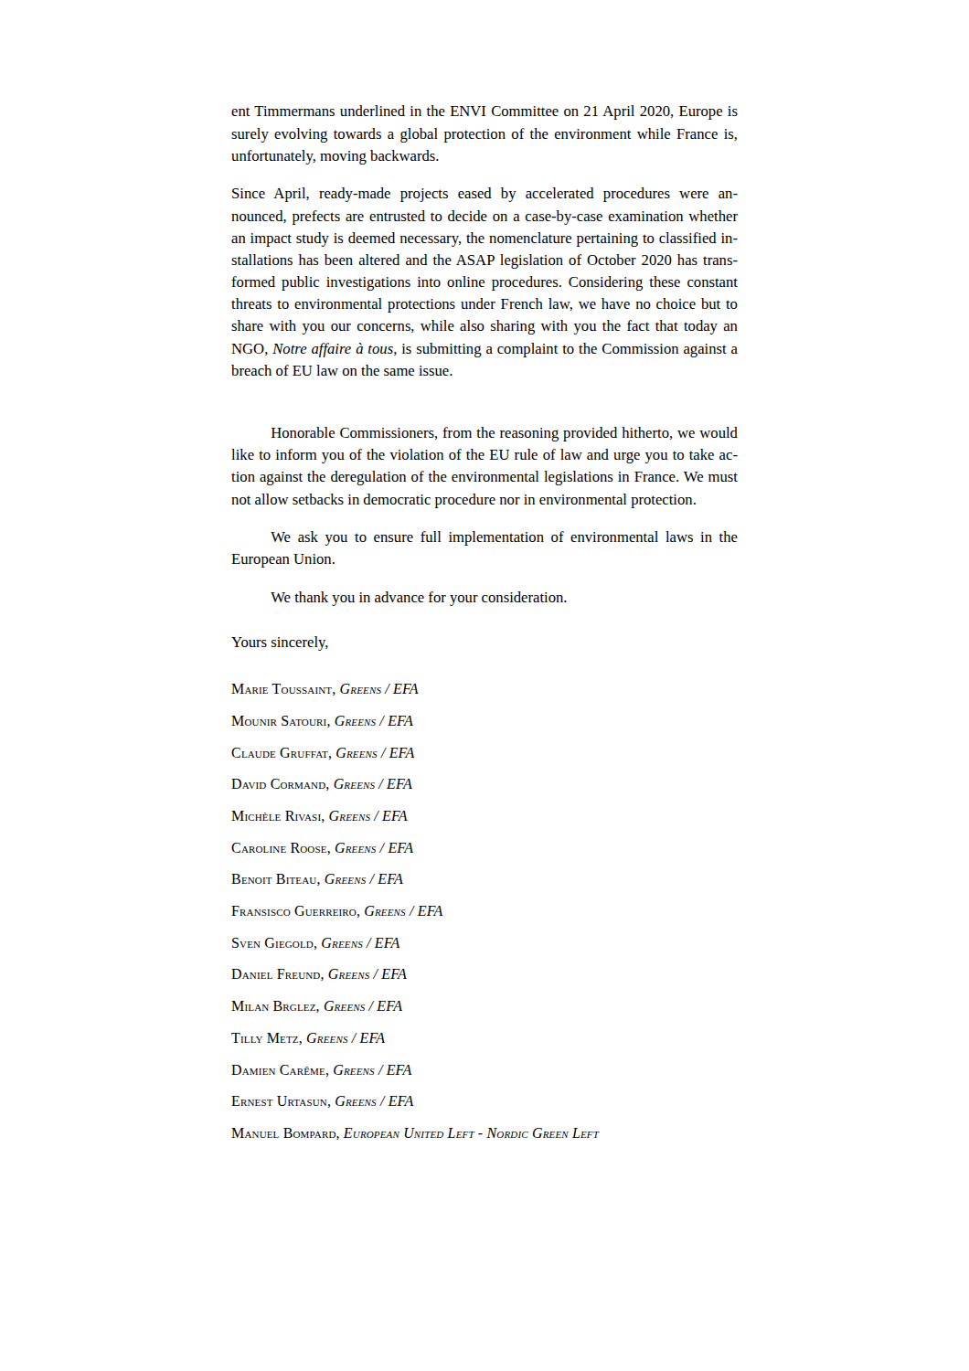ent Timmermans underlined in the ENVI Committee on 21 April 2020, Europe is surely evolving towards a global protection of the environment while France is, unfortunately, moving backwards.
Since April, ready-made projects eased by accelerated procedures were announced, prefects are entrusted to decide on a case-by-case examination whether an impact study is deemed necessary, the nomenclature pertaining to classified installations has been altered and the ASAP legislation of October 2020 has transformed public investigations into online procedures. Considering these constant threats to environmental protections under French law, we have no choice but to share with you our concerns, while also sharing with you the fact that today an NGO, Notre affaire à tous, is submitting a complaint to the Commission against a breach of EU law on the same issue.
Honorable Commissioners, from the reasoning provided hitherto, we would like to inform you of the violation of the EU rule of law and urge you to take action against the deregulation of the environmental legislations in France. We must not allow setbacks in democratic procedure nor in environmental protection.
We ask you to ensure full implementation of environmental laws in the European Union.
We thank you in advance for your consideration.
Yours sincerely,
Marie Toussaint, Greens / EFA
Mounir Satouri, Greens / EFA
Claude Gruffat, Greens / EFA
David Cormand, Greens / EFA
Michèle Rivasi, Greens / EFA
Caroline Roose, Greens / EFA
Benoit Biteau, Greens / EFA
Fransisco Guerreiro, Greens / EFA
Sven Giegold, Greens / EFA
Daniel Freund, Greens / EFA
Milan Brglez, Greens / EFA
Tilly Metz, Greens / EFA
Damien Carême, Greens / EFA
Ernest Urtasun, Greens / EFA
Manuel Bompard, European United Left - Nordic Green Left